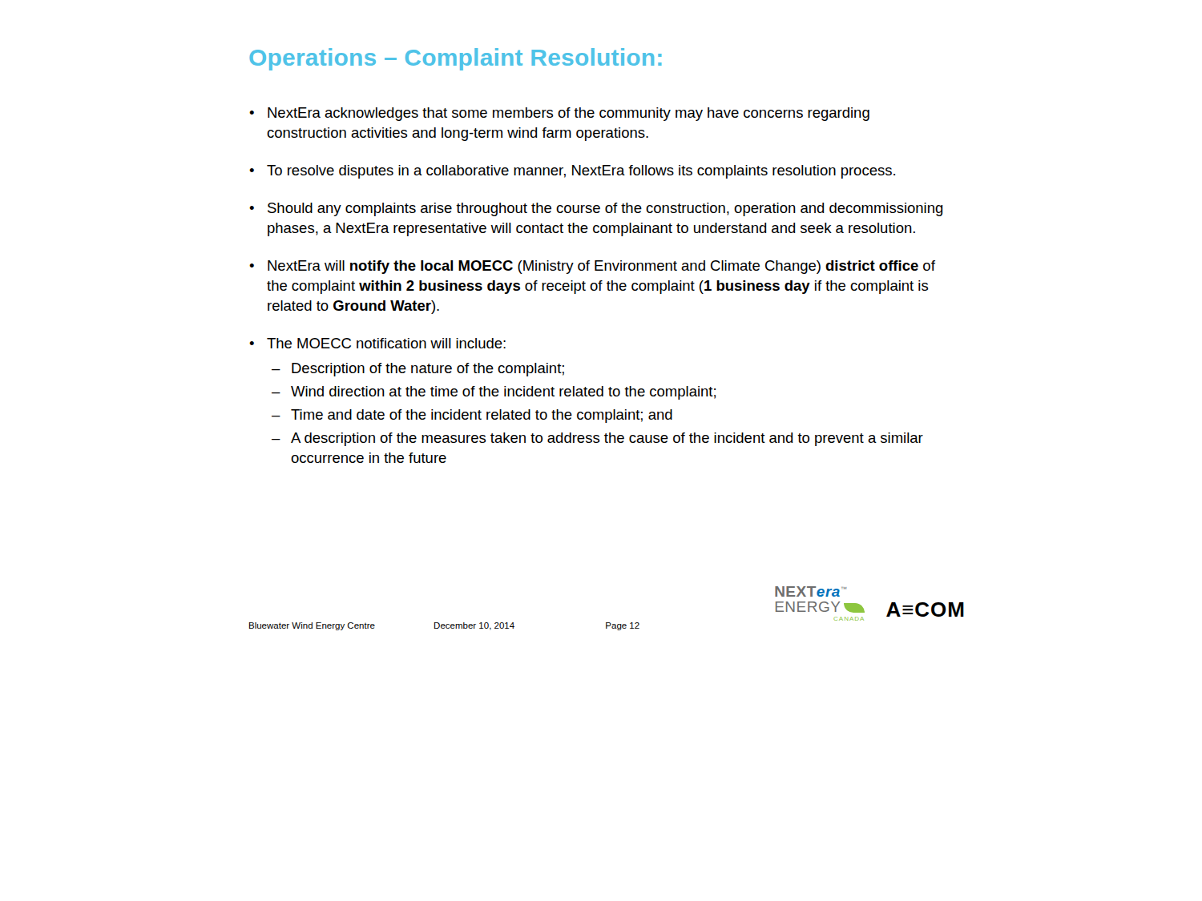Operations – Complaint Resolution:
NextEra acknowledges that some members of the community may have concerns regarding construction activities and long-term wind farm operations.
To resolve disputes in a collaborative manner, NextEra follows its complaints resolution process.
Should any complaints arise throughout the course of the construction, operation and decommissioning phases, a NextEra representative will contact the complainant to understand and seek a resolution.
NextEra will notify the local MOECC (Ministry of Environment and Climate Change) district office of the complaint within 2 business days of receipt of the complaint (1 business day if the complaint is related to Ground Water).
The MOECC notification will include:
Description of the nature of the complaint;
Wind direction at the time of the incident related to the complaint;
Time and date of the incident related to the complaint; and
A description of the measures taken to address the cause of the incident and to prevent a similar occurrence in the future
Bluewater Wind Energy Centre December 10, 2014 Page 12
NEXT era™
ENERGY
CANADA
A≡COM